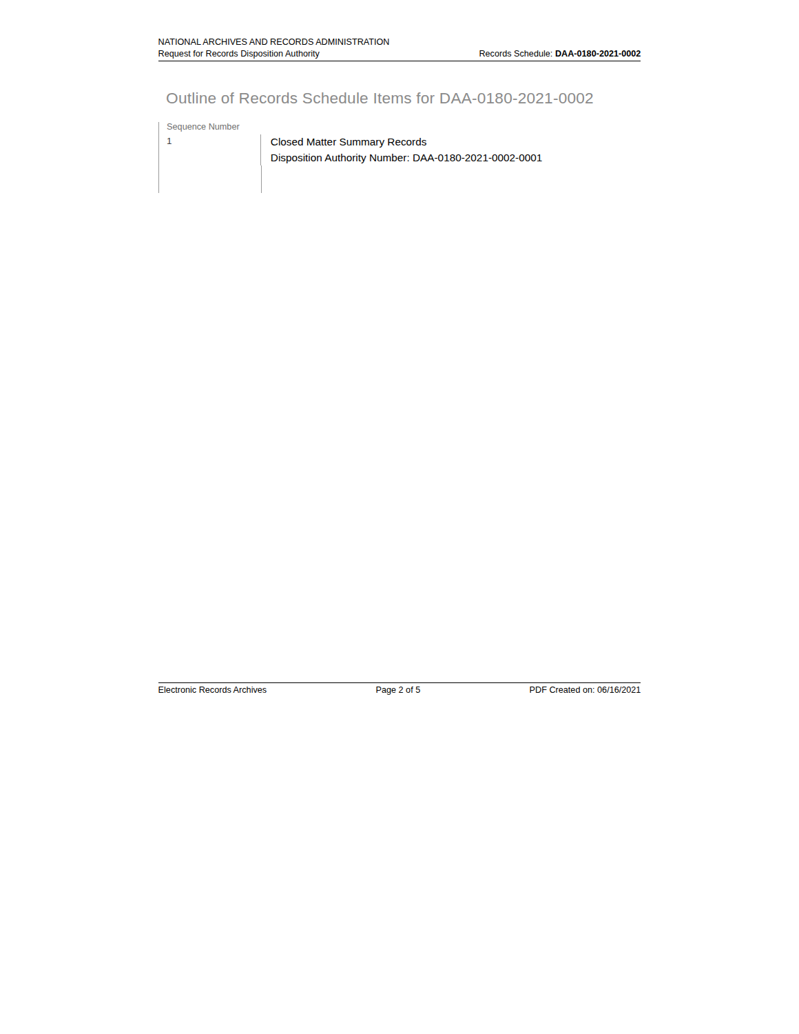NATIONAL ARCHIVES AND RECORDS ADMINISTRATION
Request for Records Disposition Authority
Records Schedule: DAA-0180-2021-0002
Outline of Records Schedule Items for DAA-0180-2021-0002
Sequence Number
1
Closed Matter Summary Records
Disposition Authority Number: DAA-0180-2021-0002-0001
Electronic Records Archives
Page 2 of 5
PDF Created on: 06/16/2021